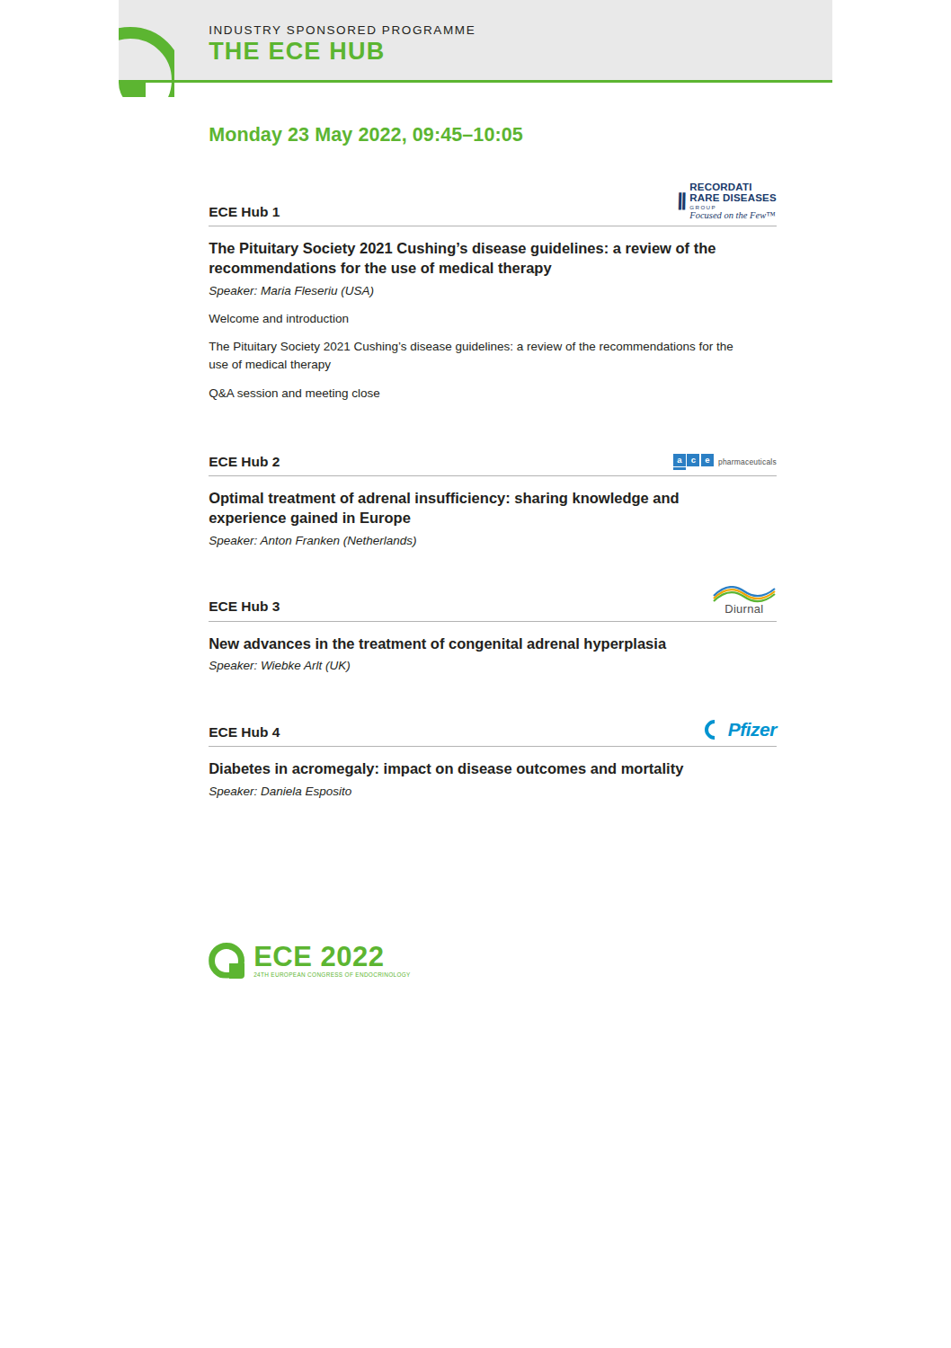Industry Sponsored Programme
The ECE Hub
Monday 23 May 2022, 09:45–10:05
ECE Hub 1
\\ RECORDATI RARE DISEASES GROUP Focused on the Few™
The Pituitary Society 2021 Cushing’s disease guidelines: a review of the recommendations for the use of medical therapy
Speaker: Maria Fleseriu (USA)
Welcome and introduction
The Pituitary Society 2021 Cushing’s disease guidelines: a review of the recommendations for the use of medical therapy
Q&A session and meeting close
ECE Hub 2
ace
pharmaceuticals
Optimal treatment of adrenal insufficiency: sharing knowledge and experience gained in Europe
Speaker: Anton Franken (Netherlands)
ECE Hub 3
Diurnal
New advances in the treatment of congenital adrenal hyperplasia
Speaker: Wiebke Arlt (UK)
ECE Hub 4
Pfizer
Diabetes in acromegaly: impact on disease outcomes and mortality
Speaker: Daniela Esposito
ECE 2022 24th European Congress of Endocrinology